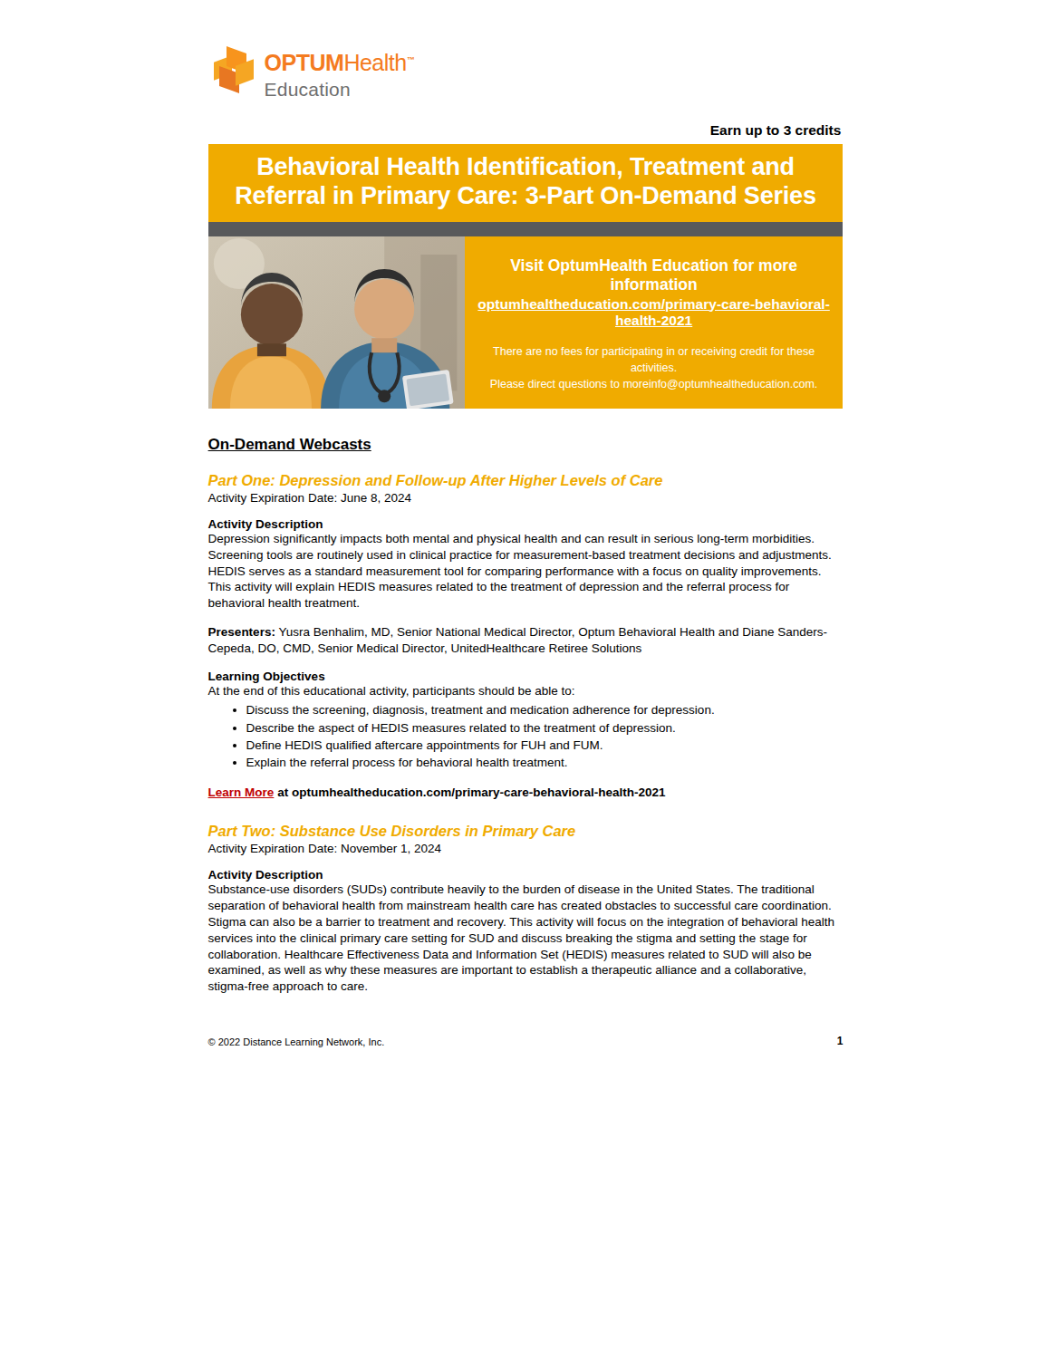OPTUM Health™
Education
Earn up to 3 credits
Behavioral Health Identification, Treatment and
Referral in Primary Care: 3-Part On-Demand Series
Visit OptumHealth Education for more information
optumhealtheducation.com/primary-care-behavioral-health-2021
There are no fees for participating in or receiving credit for these activities.
Please direct questions to moreinfo@optumhealtheducation.com.
On-Demand Webcasts
Part One: Depression and Follow-up After Higher Levels of Care
Activity Expiration Date: June 8, 2024
Activity Description
Depression significantly impacts both mental and physical health and can result in serious long-term morbidities. Screening tools are routinely used in clinical practice for measurement-based treatment decisions and adjustments. HEDIS serves as a standard measurement tool for comparing performance with a focus on quality improvements. This activity will explain HEDIS measures related to the treatment of depression and the referral process for behavioral health treatment.
Presenters: Yusra Benhalim, MD, Senior National Medical Director, Optum Behavioral Health and Diane Sanders-Cepeda, DO, CMD, Senior Medical Director, UnitedHealthcare Retiree Solutions
Learning Objectives
At the end of this educational activity, participants should be able to:
Discuss the screening, diagnosis, treatment and medication adherence for depression.
Describe the aspect of HEDIS measures related to the treatment of depression.
Define HEDIS qualified aftercare appointments for FUH and FUM.
Explain the referral process for behavioral health treatment.
Learn More at optumhealtheducation.com/primary-care-behavioral-health-2021
Part Two: Substance Use Disorders in Primary Care
Activity Expiration Date: November 1, 2024
Activity Description
Substance-use disorders (SUDs) contribute heavily to the burden of disease in the United States. The traditional separation of behavioral health from mainstream health care has created obstacles to successful care coordination. Stigma can also be a barrier to treatment and recovery. This activity will focus on the integration of behavioral health services into the clinical primary care setting for SUD and discuss breaking the stigma and setting the stage for collaboration. Healthcare Effectiveness Data and Information Set (HEDIS) measures related to SUD will also be examined, as well as why these measures are important to establish a therapeutic alliance and a collaborative, stigma-free approach to care.
© 2022 Distance Learning Network, Inc.
1